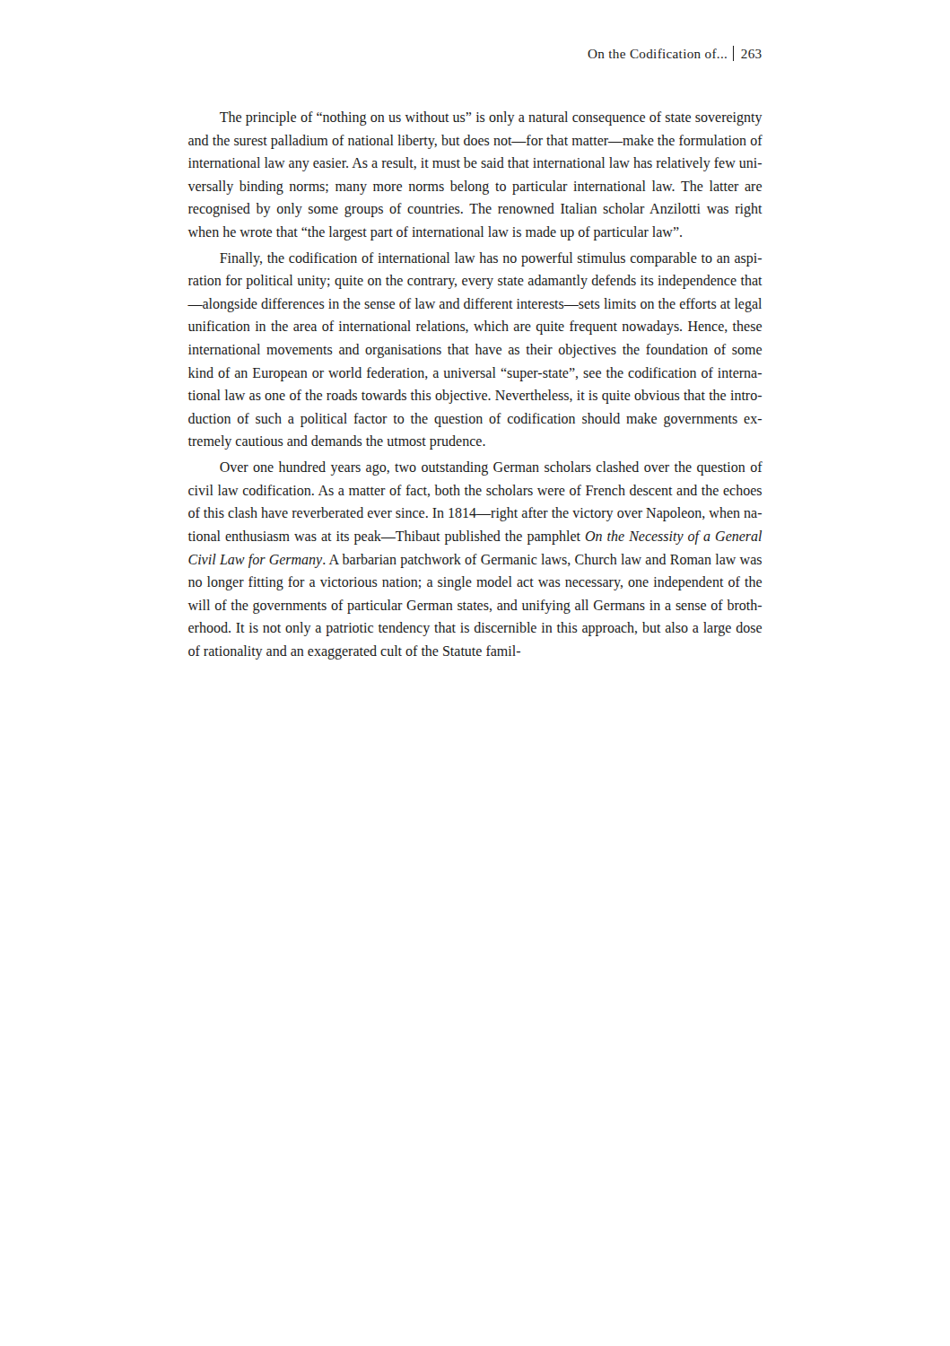On the Codification of...263
The principle of nothing on us without us is only a natural consequence of state sovereignty and the surest palladium of national liberty, but does not—for that matter—make the formulation of international law any easier. As a result, it must be said that international law has relatively few universally binding norms; many more norms belong to particular international law. The latter are recognised by only some groups of countries. The renowned Italian scholar Anzilotti was right when he wrote that the largest part of international law is made up of particular law.
Finally, the codification of international law has no powerful stimulus comparable to an aspiration for political unity; quite on the contrary, every state adamantly defends its independence that—alongside differences in the sense of law and different interests—sets limits on the efforts at legal unification in the area of international relations, which are quite frequent nowadays. Hence, these international movements and organisations that have as their objectives the foundation of some kind of an European or world federation, a universal super-state, see the codification of international law as one of the roads towards this objective. Nevertheless, it is quite obvious that the introduction of such a political factor to the question of codification should make governments extremely cautious and demands the utmost prudence.
Over one hundred years ago, two outstanding German scholars clashed over the question of civil law codification. As a matter of fact, both the scholars were of French descent and the echoes of this clash have reverberated ever since. In 1814—right after the victory over Napoleon, when national enthusiasm was at its peak—Thibaut published the pamphlet On the Necessity of a General Civil Law for Germany. A barbarian patchwork of Germanic laws, Church law and Roman law was no longer fitting for a victorious nation; a single model act was necessary, one independent of the will of the governments of particular German states, and unifying all Germans in a sense of brotherhood. It is not only a patriotic tendency that is discernible in this approach, but also a large dose of rationality and an exaggerated cult of the Statute famil-